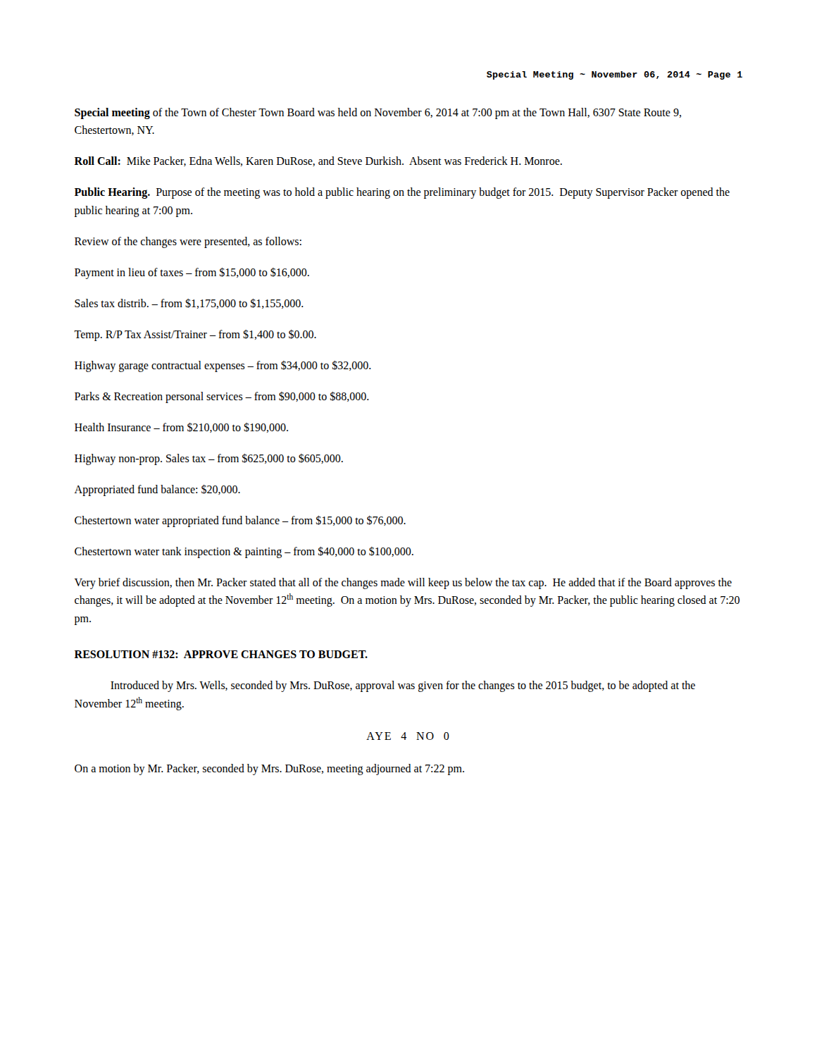Special Meeting ~ November 06, 2014 ~ Page 1
Special meeting of the Town of Chester Town Board was held on November 6, 2014 at 7:00 pm at the Town Hall, 6307 State Route 9, Chestertown, NY.
Roll Call: Mike Packer, Edna Wells, Karen DuRose, and Steve Durkish. Absent was Frederick H. Monroe.
Public Hearing. Purpose of the meeting was to hold a public hearing on the preliminary budget for 2015. Deputy Supervisor Packer opened the public hearing at 7:00 pm.
Review of the changes were presented, as follows:
Payment in lieu of taxes – from $15,000 to $16,000.
Sales tax distrib. – from $1,175,000 to $1,155,000.
Temp. R/P Tax Assist/Trainer – from $1,400 to $0.00.
Highway garage contractual expenses – from $34,000 to $32,000.
Parks & Recreation personal services – from $90,000 to $88,000.
Health Insurance – from $210,000 to $190,000.
Highway non-prop. Sales tax – from $625,000 to $605,000.
Appropriated fund balance: $20,000.
Chestertown water appropriated fund balance – from $15,000 to $76,000.
Chestertown water tank inspection & painting – from $40,000 to $100,000.
Very brief discussion, then Mr. Packer stated that all of the changes made will keep us below the tax cap. He added that if the Board approves the changes, it will be adopted at the November 12th meeting. On a motion by Mrs. DuRose, seconded by Mr. Packer, the public hearing closed at 7:20 pm.
RESOLUTION #132: APPROVE CHANGES TO BUDGET.
Introduced by Mrs. Wells, seconded by Mrs. DuRose, approval was given for the changes to the 2015 budget, to be adopted at the November 12th meeting.
AYE 4 NO 0
On a motion by Mr. Packer, seconded by Mrs. DuRose, meeting adjourned at 7:22 pm.